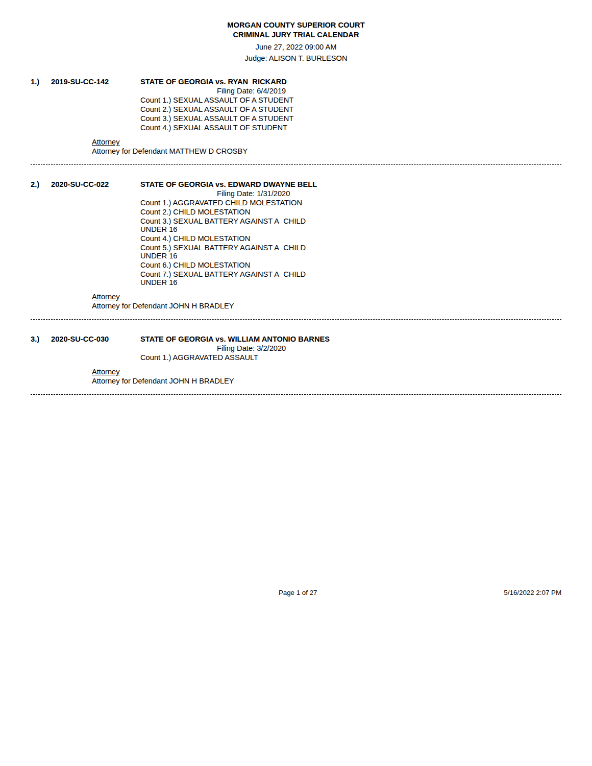MORGAN COUNTY SUPERIOR COURT
CRIMINAL JURY TRIAL CALENDAR
June 27, 2022 09:00 AM
Judge: ALISON T. BURLESON
1.)
2019-SU-CC-142
STATE OF GEORGIA vs. RYAN RICKARD
Filing Date: 6/4/2019
Count 1.) SEXUAL ASSAULT OF A STUDENT
Count 2.) SEXUAL ASSAULT OF A STUDENT
Count 3.) SEXUAL ASSAULT OF A STUDENT
Count 4.) SEXUAL ASSAULT OF STUDENT
Attorney
Attorney for Defendant MATTHEW D CROSBY
2.)
2020-SU-CC-022
STATE OF GEORGIA vs. EDWARD DWAYNE BELL
Filing Date: 1/31/2020
Count 1.) AGGRAVATED CHILD MOLESTATION
Count 2.) CHILD MOLESTATION
Count 3.) SEXUAL BATTERY AGAINST A CHILD
UNDER 16
Count 4.) CHILD MOLESTATION
Count 5.) SEXUAL BATTERY AGAINST A CHILD
UNDER 16
Count 6.) CHILD MOLESTATION
Count 7.) SEXUAL BATTERY AGAINST A CHILD
UNDER 16
Attorney
Attorney for Defendant JOHN H BRADLEY
3.)
2020-SU-CC-030
STATE OF GEORGIA vs. WILLIAM ANTONIO BARNES
Filing Date: 3/2/2020
Count 1.) AGGRAVATED ASSAULT
Attorney
Attorney for Defendant JOHN H BRADLEY
Page 1 of 27
5/16/2022 2:07 PM